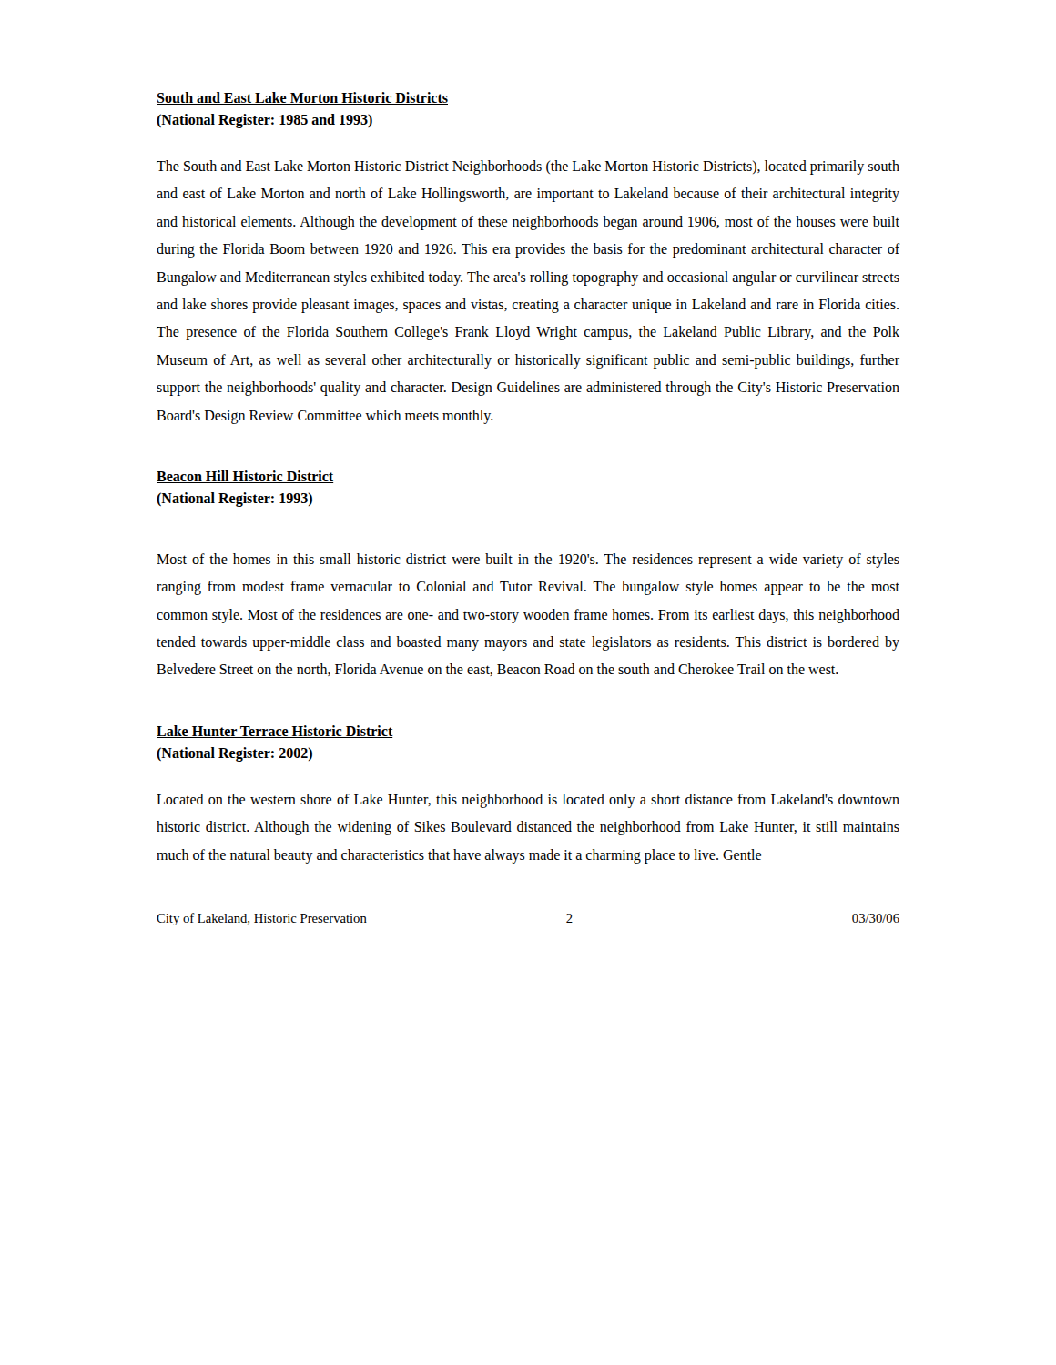South and East Lake Morton Historic Districts
(National Register: 1985 and 1993)
The South and East Lake Morton Historic District Neighborhoods (the Lake Morton Historic Districts), located primarily south and east of Lake Morton and north of Lake Hollingsworth, are important to Lakeland because of their architectural integrity and historical elements. Although the development of these neighborhoods began around 1906, most of the houses were built during the Florida Boom between 1920 and 1926. This era provides the basis for the predominant architectural character of Bungalow and Mediterranean styles exhibited today. The area's rolling topography and occasional angular or curvilinear streets and lake shores provide pleasant images, spaces and vistas, creating a character unique in Lakeland and rare in Florida cities. The presence of the Florida Southern College's Frank Lloyd Wright campus, the Lakeland Public Library, and the Polk Museum of Art, as well as several other architecturally or historically significant public and semi-public buildings, further support the neighborhoods' quality and character. Design Guidelines are administered through the City's Historic Preservation Board's Design Review Committee which meets monthly.
Beacon Hill Historic District
(National Register: 1993)
Most of the homes in this small historic district were built in the 1920's. The residences represent a wide variety of styles ranging from modest frame vernacular to Colonial and Tutor Revival. The bungalow style homes appear to be the most common style. Most of the residences are one- and two-story wooden frame homes. From its earliest days, this neighborhood tended towards upper-middle class and boasted many mayors and state legislators as residents. This district is bordered by Belvedere Street on the north, Florida Avenue on the east, Beacon Road on the south and Cherokee Trail on the west.
Lake Hunter Terrace Historic District
(National Register: 2002)
Located on the western shore of Lake Hunter, this neighborhood is located only a short distance from Lakeland's downtown historic district. Although the widening of Sikes Boulevard distanced the neighborhood from Lake Hunter, it still maintains much of the natural beauty and characteristics that have always made it a charming place to live. Gentle
City of Lakeland, Historic Preservation 2 03/30/06